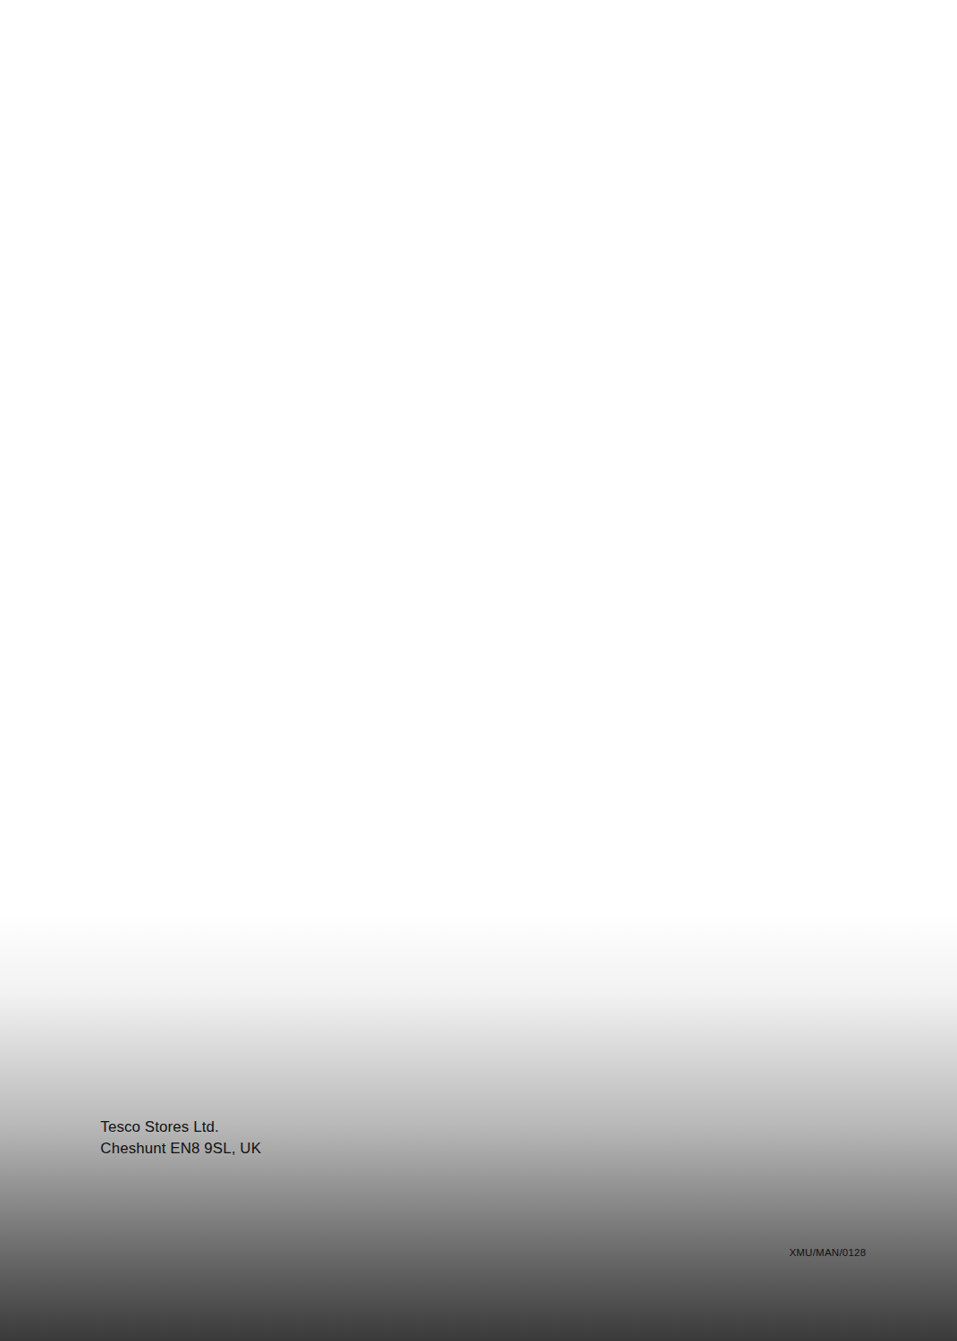Tesco Stores Ltd.
Cheshunt EN8 9SL, UK
XMU/MAN/0128